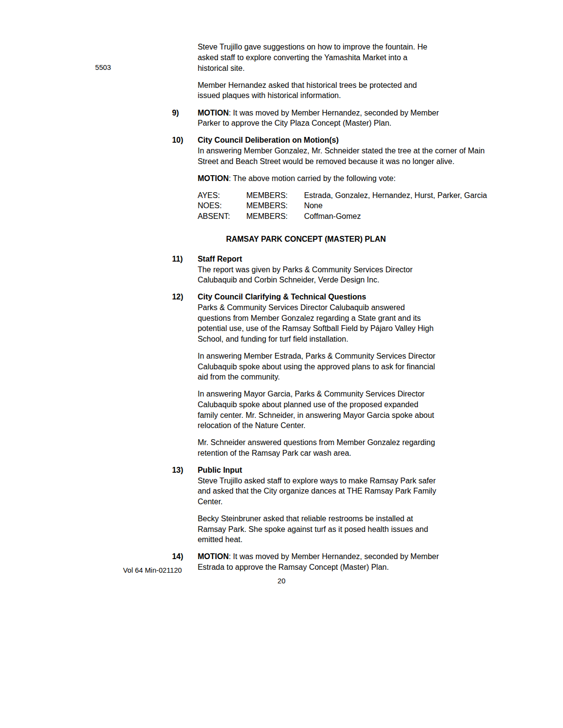5503
Steve Trujillo gave suggestions on how to improve the fountain. He asked staff to explore converting the Yamashita Market into a historical site.
Member Hernandez asked that historical trees be protected and issued plaques with historical information.
9)
MOTION: It was moved by Member Hernandez, seconded by Member Parker to approve the City Plaza Concept (Master) Plan.
10)
City Council Deliberation on Motion(s)
In answering Member Gonzalez, Mr. Schneider stated the tree at the corner of Main Street and Beach Street would be removed because it was no longer alive.
MOTION: The above motion carried by the following vote:
| AYES: | MEMBERS: | Estrada, Gonzalez, Hernandez, Hurst, Parker, Garcia |
| NOES: | MEMBERS: | None |
| ABSENT: | MEMBERS: | Coffman-Gomez |
RAMSAY PARK CONCEPT (MASTER) PLAN
11)
Staff Report
The report was given by Parks & Community Services Director Calubaquib and Corbin Schneider, Verde Design Inc.
12)
City Council Clarifying & Technical Questions
Parks & Community Services Director Calubaquib answered questions from Member Gonzalez regarding a State grant and its potential use, use of the Ramsay Softball Field by Pájaro Valley High School, and funding for turf field installation.
In answering Member Estrada, Parks & Community Services Director Calubaquib spoke about using the approved plans to ask for financial aid from the community.
In answering Mayor Garcia, Parks & Community Services Director Calubaquib spoke about planned use of the proposed expanded family center. Mr. Schneider, in answering Mayor Garcia spoke about relocation of the Nature Center.
Mr. Schneider answered questions from Member Gonzalez regarding retention of the Ramsay Park car wash area.
13)
Public Input
Steve Trujillo asked staff to explore ways to make Ramsay Park safer and asked that the City organize dances at THE Ramsay Park Family Center.
Becky Steinbruner asked that reliable restrooms be installed at Ramsay Park. She spoke against turf as it posed health issues and emitted heat.
14)
MOTION: It was moved by Member Hernandez, seconded by Member Estrada to approve the Ramsay Concept (Master) Plan.
Vol 64 Min-021120
20